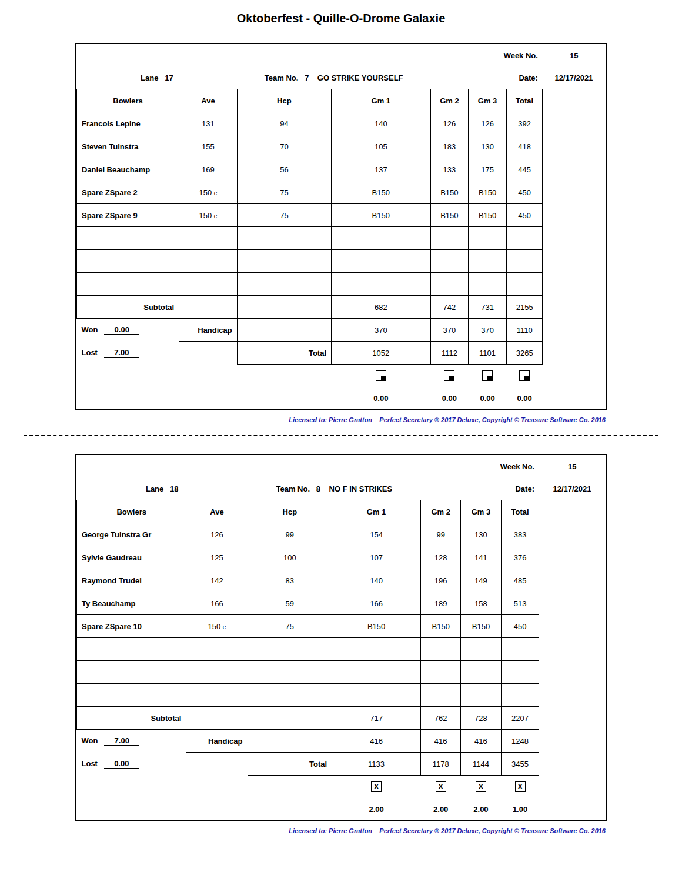Oktoberfest - Quille-O-Drome Galaxie
| | | Week No. | 15 |
| Lane 17 | Team No. 7 GO STRIKE YOURSELF | | Date: | 12/17/2021 |
| Bowlers | Ave | Hcp | Gm 1 | Gm 2 | Gm 3 | Total |
| Francois Lepine | 131 | 94 | 140 | 126 | 126 | 392 |
| Steven Tuinstra | 155 | 70 | 105 | 183 | 130 | 418 |
| Daniel Beauchamp | 169 | 56 | 137 | 133 | 175 | 445 |
| Spare ZSpare 2 | 150 e | 75 | B150 | B150 | B150 | 450 |
| Spare ZSpare 9 | 150 e | 75 | B150 | B150 | B150 | 450 |
| Subtotal | | | 682 | 742 | 731 | 2155 |
| Won 0.00 | Handicap | | 370 | 370 | 370 | 1110 |
| Lost 7.00 | | Total | 1052 | 1112 | 1101 | 3265 |
| | | | 0.00 | 0.00 | 0.00 | 0.00 |
Licensed to: Pierre Gratton Perfect Secretary ® 2017 Deluxe, Copyright © Treasure Software Co. 2016
| | | Week No. | 15 |
| Lane 18 | Team No. 8 NO F IN STRIKES | | Date: | 12/17/2021 |
| Bowlers | Ave | Hcp | Gm 1 | Gm 2 | Gm 3 | Total |
| George Tuinstra Gr | 126 | 99 | 154 | 99 | 130 | 383 |
| Sylvie Gaudreau | 125 | 100 | 107 | 128 | 141 | 376 |
| Raymond Trudel | 142 | 83 | 140 | 196 | 149 | 485 |
| Ty Beauchamp | 166 | 59 | 166 | 189 | 158 | 513 |
| Spare ZSpare 10 | 150 e | 75 | B150 | B150 | B150 | 450 |
| Subtotal | | | 717 | 762 | 728 | 2207 |
| Won 7.00 | Handicap | | 416 | 416 | 416 | 1248 |
| Lost 0.00 | | Total | 1133 | 1178 | 1144 | 3455 |
| | | | X | X | X | X |
| | | | 2.00 | 2.00 | 2.00 | 1.00 |
Licensed to: Pierre Gratton Perfect Secretary ® 2017 Deluxe, Copyright © Treasure Software Co. 2016